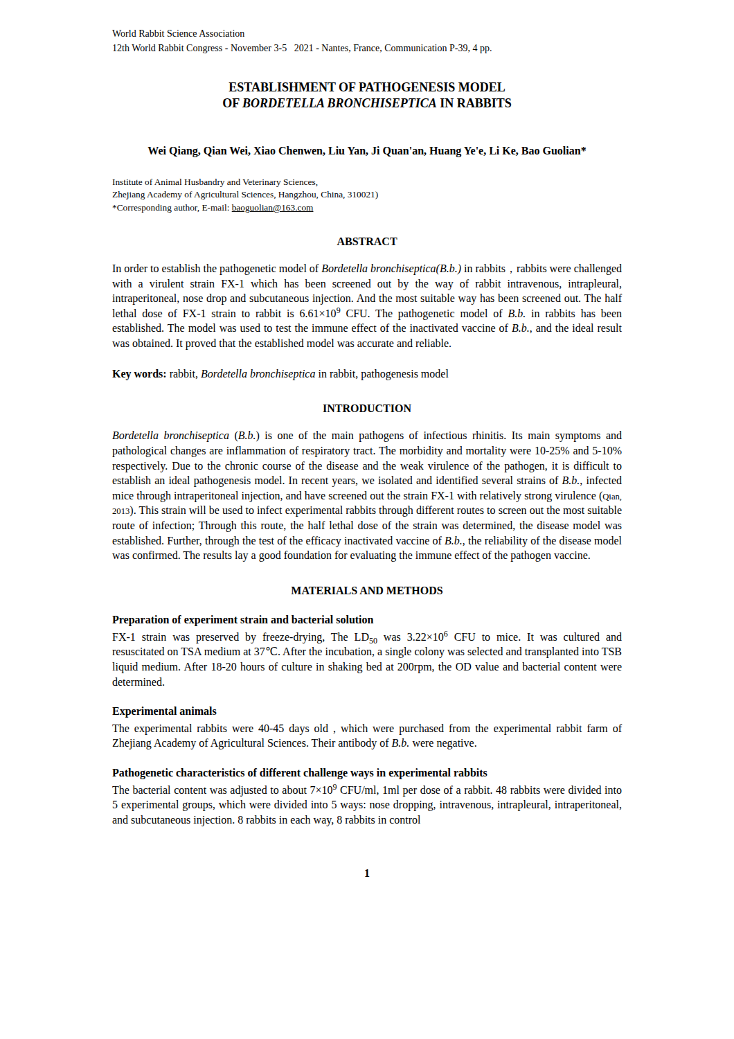World Rabbit Science Association
12th World Rabbit Congress - November 3-5 2021 - Nantes, France, Communication P-39, 4 pp.
Establishment of Pathogenesis Model
of Bordetella bronchiseptica in Rabbits
Wei Qiang, Qian Wei, Xiao Chenwen, Liu Yan, Ji Quan'an, Huang Ye'e, Li Ke, Bao Guolian*
Institute of Animal Husbandry and Veterinary Sciences,
Zhejiang Academy of Agricultural Sciences, Hangzhou, China, 310021)
*Corresponding author, E-mail: baoguolian@163.com
Abstract
In order to establish the pathogenetic model of Bordetella bronchiseptica(B.b.) in rabbits，rabbits were challenged with a virulent strain FX-1 which has been screened out by the way of rabbit intravenous, intrapleural, intraperitoneal, nose drop and subcutaneous injection. And the most suitable way has been screened out. The half lethal dose of FX-1 strain to rabbit is 6.61×109 CFU. The pathogenetic model of B.b. in rabbits has been established. The model was used to test the immune effect of the inactivated vaccine of B.b., and the ideal result was obtained. It proved that the established model was accurate and reliable.
Key words: rabbit, Bordetella bronchiseptica in rabbit, pathogenesis model
Introduction
Bordetella bronchiseptica (B.b.) is one of the main pathogens of infectious rhinitis. Its main symptoms and pathological changes are inflammation of respiratory tract. The morbidity and mortality were 10-25% and 5-10% respectively. Due to the chronic course of the disease and the weak virulence of the pathogen, it is difficult to establish an ideal pathogenesis model. In recent years, we isolated and identified several strains of B.b., infected mice through intraperitoneal injection, and have screened out the strain FX-1 with relatively strong virulence (Qian, 2013). This strain will be used to infect experimental rabbits through different routes to screen out the most suitable route of infection; Through this route, the half lethal dose of the strain was determined, the disease model was established. Further, through the test of the efficacy inactivated vaccine of B.b., the reliability of the disease model was confirmed. The results lay a good foundation for evaluating the immune effect of the pathogen vaccine.
Materials and Methods
Preparation of experiment strain and bacterial solution
FX-1 strain was preserved by freeze-drying, The LD50 was 3.22×106 CFU to mice. It was cultured and resuscitated on TSA medium at 37℃. After the incubation, a single colony was selected and transplanted into TSB liquid medium. After 18-20 hours of culture in shaking bed at 200rpm, the OD value and bacterial content were determined.
Experimental animals
The experimental rabbits were 40-45 days old , which were purchased from the experimental rabbit farm of Zhejiang Academy of Agricultural Sciences. Their antibody of B.b. were negative.
Pathogenetic characteristics of different challenge ways in experimental rabbits
The bacterial content was adjusted to about 7×109 CFU/ml, 1ml per dose of a rabbit. 48 rabbits were divided into 5 experimental groups, which were divided into 5 ways: nose dropping, intravenous, intrapleural, intraperitoneal, and subcutaneous injection. 8 rabbits in each way, 8 rabbits in control
1